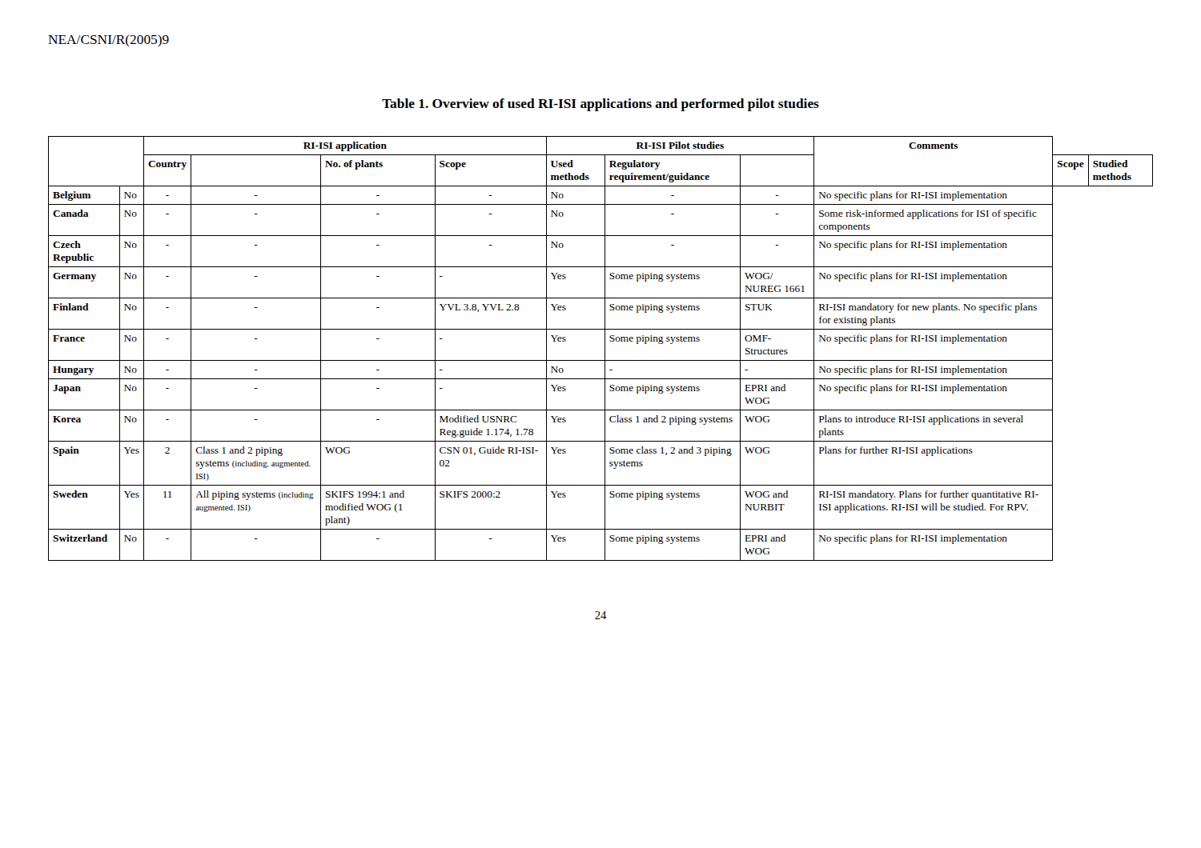NEA/CSNI/R(2005)9
Table 1. Overview of used RI-ISI applications and performed pilot studies
| | RI-ISI application | RI-ISI Pilot studies | Comments |
| --- | --- | --- | --- |
| Country | | No. of plants | Scope | Used methods | Regulatory requirement/guidance | | Scope | Studied methods |
| Belgium | No | - | - | - | - | No | - | - | No specific plans for RI-ISI implementation |
| Canada | No | - | - | - | - | No | - | - | Some risk-informed applications for ISI of specific components |
| Czech Republic | No | - | - | - | - | No | - | - | No specific plans for RI-ISI implementation |
| Germany | No | - | - | - | - | Yes | Some piping systems | WOG/ NUREG 1661 | No specific plans for RI-ISI implementation |
| Finland | No | - | - | - | YVL 3.8, YVL 2.8 | Yes | Some piping systems | STUK | RI-ISI mandatory for new plants. No specific plans for existing plants |
| France | No | - | - | - | - | Yes | Some piping systems | OMF-Structures | No specific plans for RI-ISI implementation |
| Hungary | No | - | - | - | - | No | - | - | No specific plans for RI-ISI implementation |
| Japan | No | - | - | - | - | Yes | Some piping systems | EPRI and WOG | No specific plans for RI-ISI implementation |
| Korea | No | - | - | - | Modified USNRC Reg.guide 1.174, 1.78 | Yes | Class 1 and 2 piping systems | WOG | Plans to introduce RI-ISI applications in several plants |
| Spain | Yes | 2 | Class 1 and 2 piping systems (including. augmented. ISI) | WOG | CSN 01, Guide RI-ISI-02 | Yes | Some class 1, 2 and 3 piping systems | WOG | Plans for further RI-ISI applications |
| Sweden | Yes | 11 | All piping systems (including augmented. ISI) | SKIFS 1994:1 and modified WOG (1 plant) | SKIFS 2000:2 | Yes | Some piping systems | WOG and NURBIT | RI-ISI mandatory. Plans for further quantitative RI-ISI applications. RI-ISI will be studied. For RPV. |
| Switzerland | No | - | - | - | - | Yes | Some piping systems | EPRI and WOG | No specific plans for RI-ISI implementation |
24